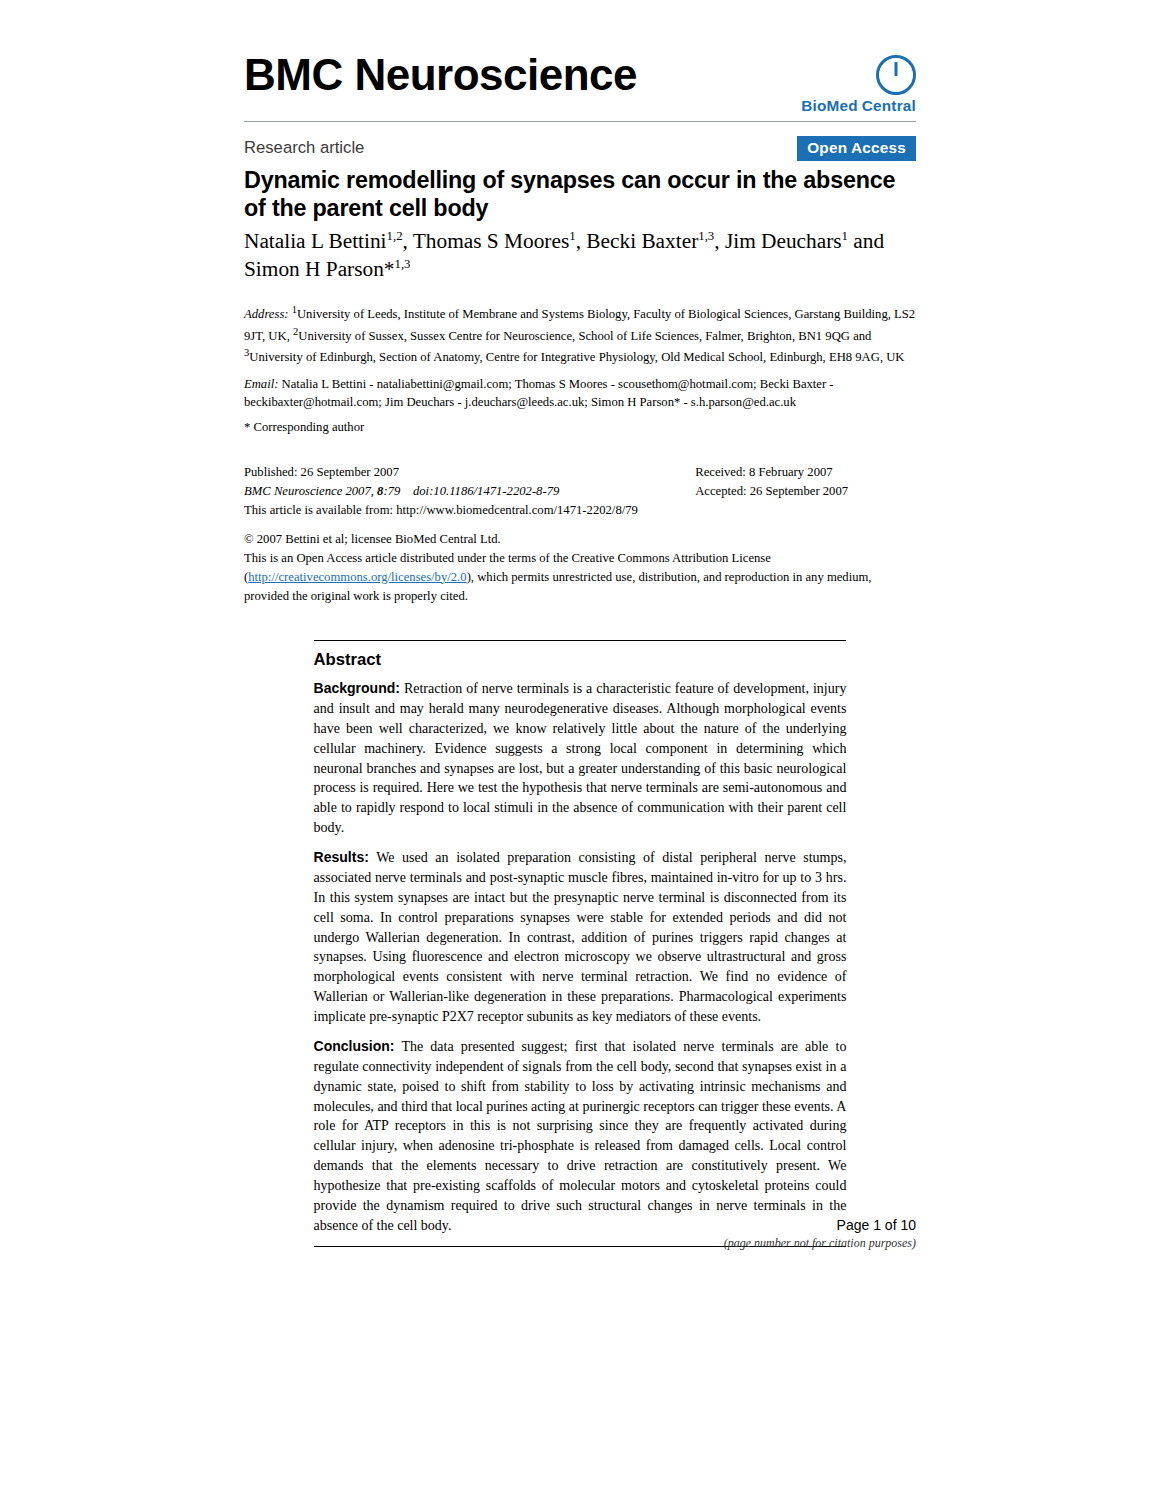BMC Neuroscience
BioMed Central
Research article
Open Access
Dynamic remodelling of synapses can occur in the absence of the parent cell body
Natalia L Bettini1,2, Thomas S Moores1, Becki Baxter1,3, Jim Deuchars1 and Simon H Parson*1,3
Address: 1University of Leeds, Institute of Membrane and Systems Biology, Faculty of Biological Sciences, Garstang Building, LS2 9JT, UK, 2University of Sussex, Sussex Centre for Neuroscience, School of Life Sciences, Falmer, Brighton, BN1 9QG and 3University of Edinburgh, Section of Anatomy, Centre for Integrative Physiology, Old Medical School, Edinburgh, EH8 9AG, UK
Email: Natalia L Bettini - nataliabettini@gmail.com; Thomas S Moores - scousethom@hotmail.com; Becki Baxter - beckibaxter@hotmail.com; Jim Deuchars - j.deuchars@leeds.ac.uk; Simon H Parson* - s.h.parson@ed.ac.uk
* Corresponding author
Published: 26 September 2007
BMC Neuroscience 2007, 8:79 doi:10.1186/1471-2202-8-79
This article is available from: http://www.biomedcentral.com/1471-2202/8/79
Received: 8 February 2007
Accepted: 26 September 2007
© 2007 Bettini et al; licensee BioMed Central Ltd.
This is an Open Access article distributed under the terms of the Creative Commons Attribution License (http://creativecommons.org/licenses/by/2.0), which permits unrestricted use, distribution, and reproduction in any medium, provided the original work is properly cited.
Abstract
Background: Retraction of nerve terminals is a characteristic feature of development, injury and insult and may herald many neurodegenerative diseases. Although morphological events have been well characterized, we know relatively little about the nature of the underlying cellular machinery. Evidence suggests a strong local component in determining which neuronal branches and synapses are lost, but a greater understanding of this basic neurological process is required. Here we test the hypothesis that nerve terminals are semi-autonomous and able to rapidly respond to local stimuli in the absence of communication with their parent cell body.
Results: We used an isolated preparation consisting of distal peripheral nerve stumps, associated nerve terminals and post-synaptic muscle fibres, maintained in-vitro for up to 3 hrs. In this system synapses are intact but the presynaptic nerve terminal is disconnected from its cell soma. In control preparations synapses were stable for extended periods and did not undergo Wallerian degeneration. In contrast, addition of purines triggers rapid changes at synapses. Using fluorescence and electron microscopy we observe ultrastructural and gross morphological events consistent with nerve terminal retraction. We find no evidence of Wallerian or Wallerian-like degeneration in these preparations. Pharmacological experiments implicate pre-synaptic P2X7 receptor subunits as key mediators of these events.
Conclusion: The data presented suggest; first that isolated nerve terminals are able to regulate connectivity independent of signals from the cell body, second that synapses exist in a dynamic state, poised to shift from stability to loss by activating intrinsic mechanisms and molecules, and third that local purines acting at purinergic receptors can trigger these events. A role for ATP receptors in this is not surprising since they are frequently activated during cellular injury, when adenosine tri-phosphate is released from damaged cells. Local control demands that the elements necessary to drive retraction are constitutively present. We hypothesize that pre-existing scaffolds of molecular motors and cytoskeletal proteins could provide the dynamism required to drive such structural changes in nerve terminals in the absence of the cell body.
Page 1 of 10
(page number not for citation purposes)